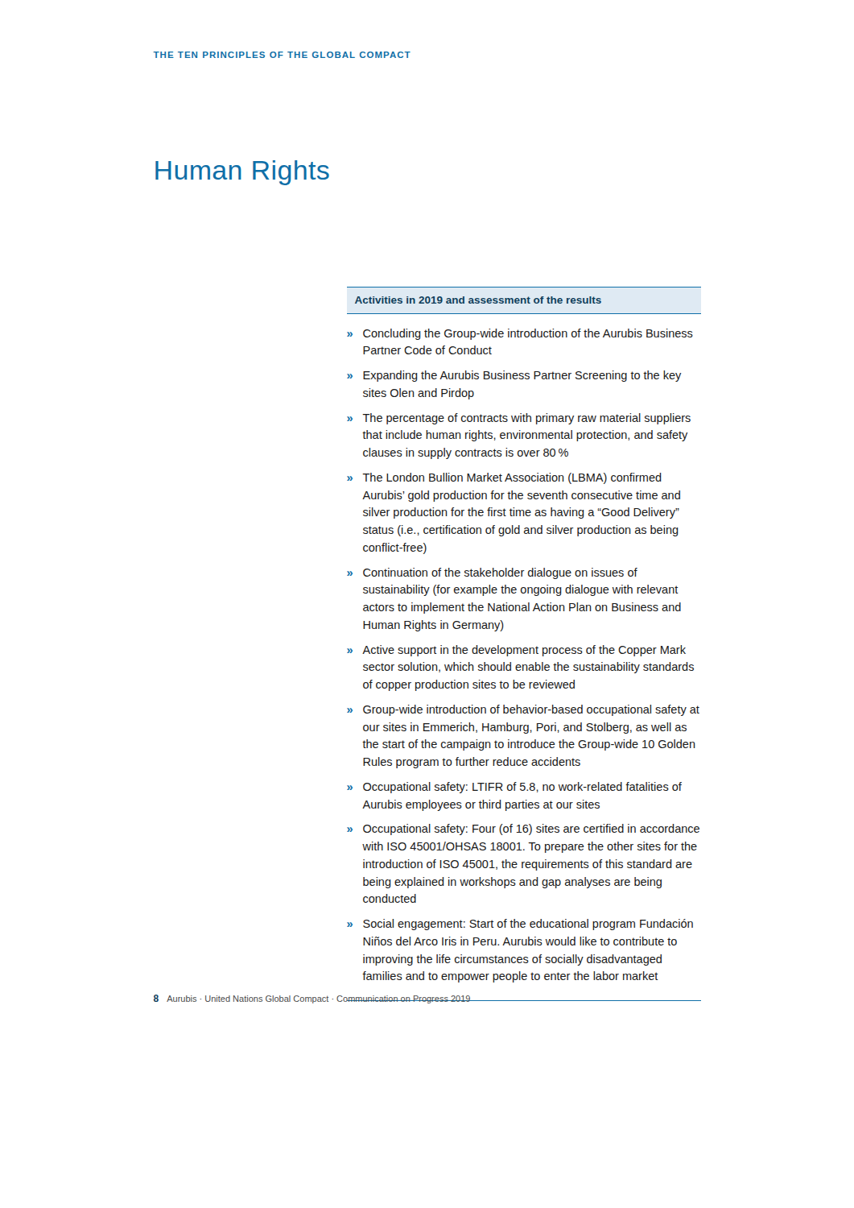The Ten Principles of the Global Compact
Human Rights
Activities in 2019 and assessment of the results
Concluding the Group-wide introduction of the Aurubis Business Partner Code of Conduct
Expanding the Aurubis Business Partner Screening to the key sites Olen and Pirdop
The percentage of contracts with primary raw material suppliers that include human rights, environmental protection, and safety clauses in supply contracts is over 80 %
The London Bullion Market Association (LBMA) confirmed Aurubis’ gold production for the seventh consecutive time and silver production for the first time as having a “Good Delivery” status (i.e., certification of gold and silver production as being conflict-free)
Continuation of the stakeholder dialogue on issues of sustainability (for example the ongoing dialogue with relevant actors to implement the National Action Plan on Business and Human Rights in Germany)
Active support in the development process of the Copper Mark sector solution, which should enable the sustainability standards of copper production sites to be reviewed
Group-wide introduction of behavior-based occupational safety at our sites in Emmerich, Hamburg, Pori, and Stolberg, as well as the start of the campaign to introduce the Group-wide 10 Golden Rules program to further reduce accidents
Occupational safety: LTIFR of 5.8, no work-related fatalities of Aurubis employees or third parties at our sites
Occupational safety: Four (of 16) sites are certified in accordance with ISO 45001/OHSAS 18001. To prepare the other sites for the introduction of ISO 45001, the requirements of this standard are being explained in workshops and gap analyses are being conducted
Social engagement: Start of the educational program Fundación Niños del Arco Iris in Peru. Aurubis would like to contribute to improving the life circumstances of socially disadvantaged families and to empower people to enter the labor market
8 Aurubis · United Nations Global Compact · Communication on Progress 2019